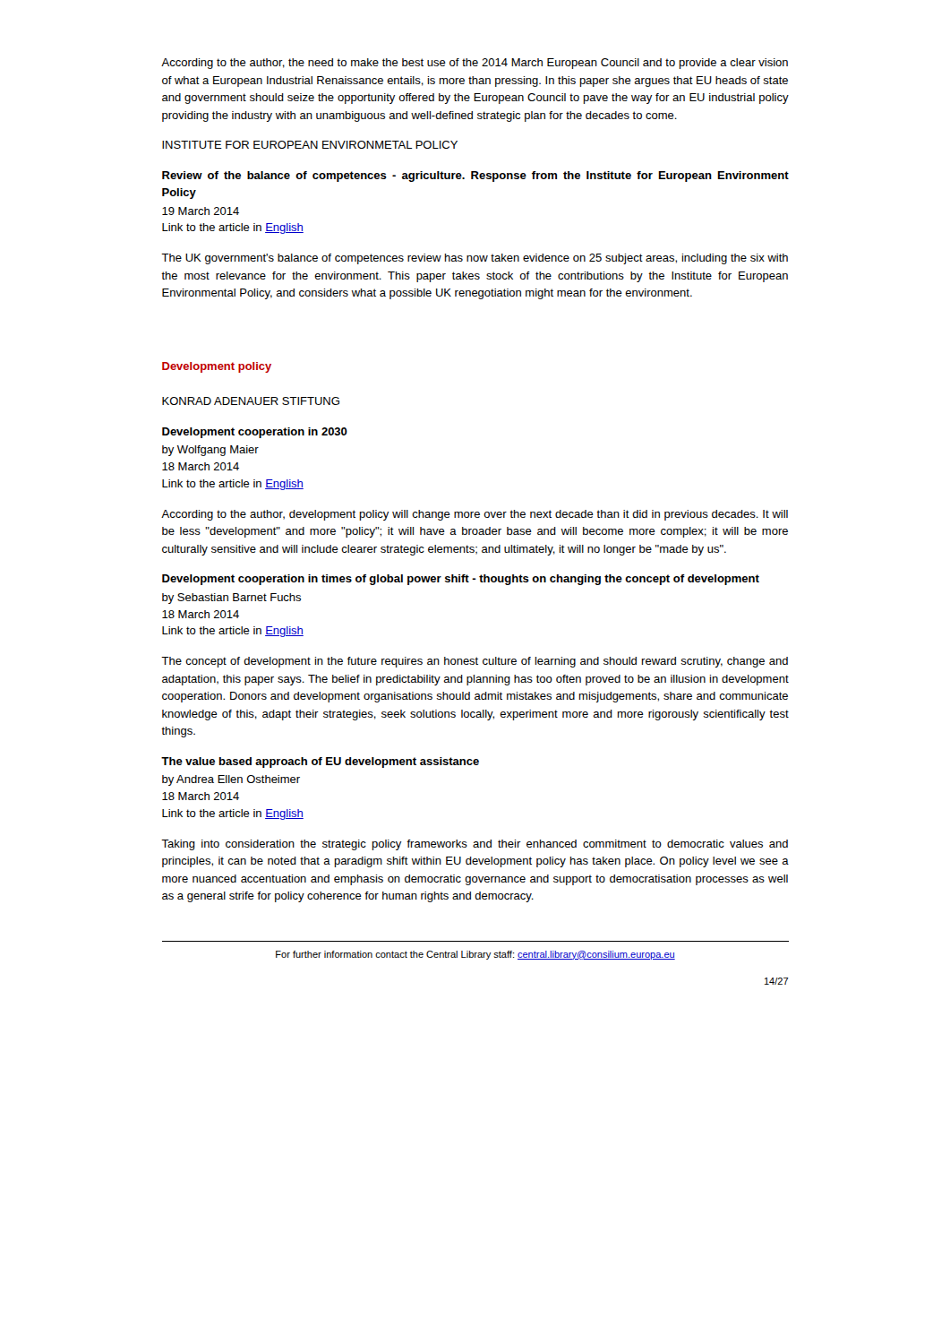According to the author, the need to make the best use of the 2014 March European Council and to provide a clear vision of what a European Industrial Renaissance entails, is more than pressing. In this paper she argues that EU heads of state and government should seize the opportunity offered by the European Council to pave the way for an EU industrial policy providing the industry with an unambiguous and well-defined strategic plan for the decades to come.
INSTITUTE FOR EUROPEAN ENVIRONMETAL POLICY
Review of the balance of competences - agriculture. Response from the Institute for European Environment Policy
19 March 2014
Link to the article in English
The UK government's balance of competences review has now taken evidence on 25 subject areas, including the six with the most relevance for the environment. This paper takes stock of the contributions by the Institute for European Environmental Policy, and considers what a possible UK renegotiation might mean for the environment.
Development policy
KONRAD ADENAUER STIFTUNG
Development cooperation in 2030
by Wolfgang Maier
18 March 2014
Link to the article in English
According to the author, development policy will change more over the next decade than it did in previous decades. It will be less "development" and more "policy"; it will have a broader base and will become more complex; it will be more culturally sensitive and will include clearer strategic elements; and ultimately, it will no longer be "made by us".
Development cooperation in times of global power shift - thoughts on changing the concept of development
by Sebastian Barnet Fuchs
18 March 2014
Link to the article in English
The concept of development in the future requires an honest culture of learning and should reward scrutiny, change and adaptation, this paper says. The belief in predictability and planning has too often proved to be an illusion in development cooperation. Donors and development organisations should admit mistakes and misjudgements, share and communicate knowledge of this, adapt their strategies, seek solutions locally, experiment more and more rigorously scientifically test things.
The value based approach of EU development assistance
by Andrea Ellen Ostheimer
18 March 2014
Link to the article in English
Taking into consideration the strategic policy frameworks and their enhanced commitment to democratic values and principles, it can be noted that a paradigm shift within EU development policy has taken place. On policy level we see a more nuanced accentuation and emphasis on democratic governance and support to democratisation processes as well as a general strife for policy coherence for human rights and democracy.
For further information contact the Central Library staff: central.library@consilium.europa.eu
14/27